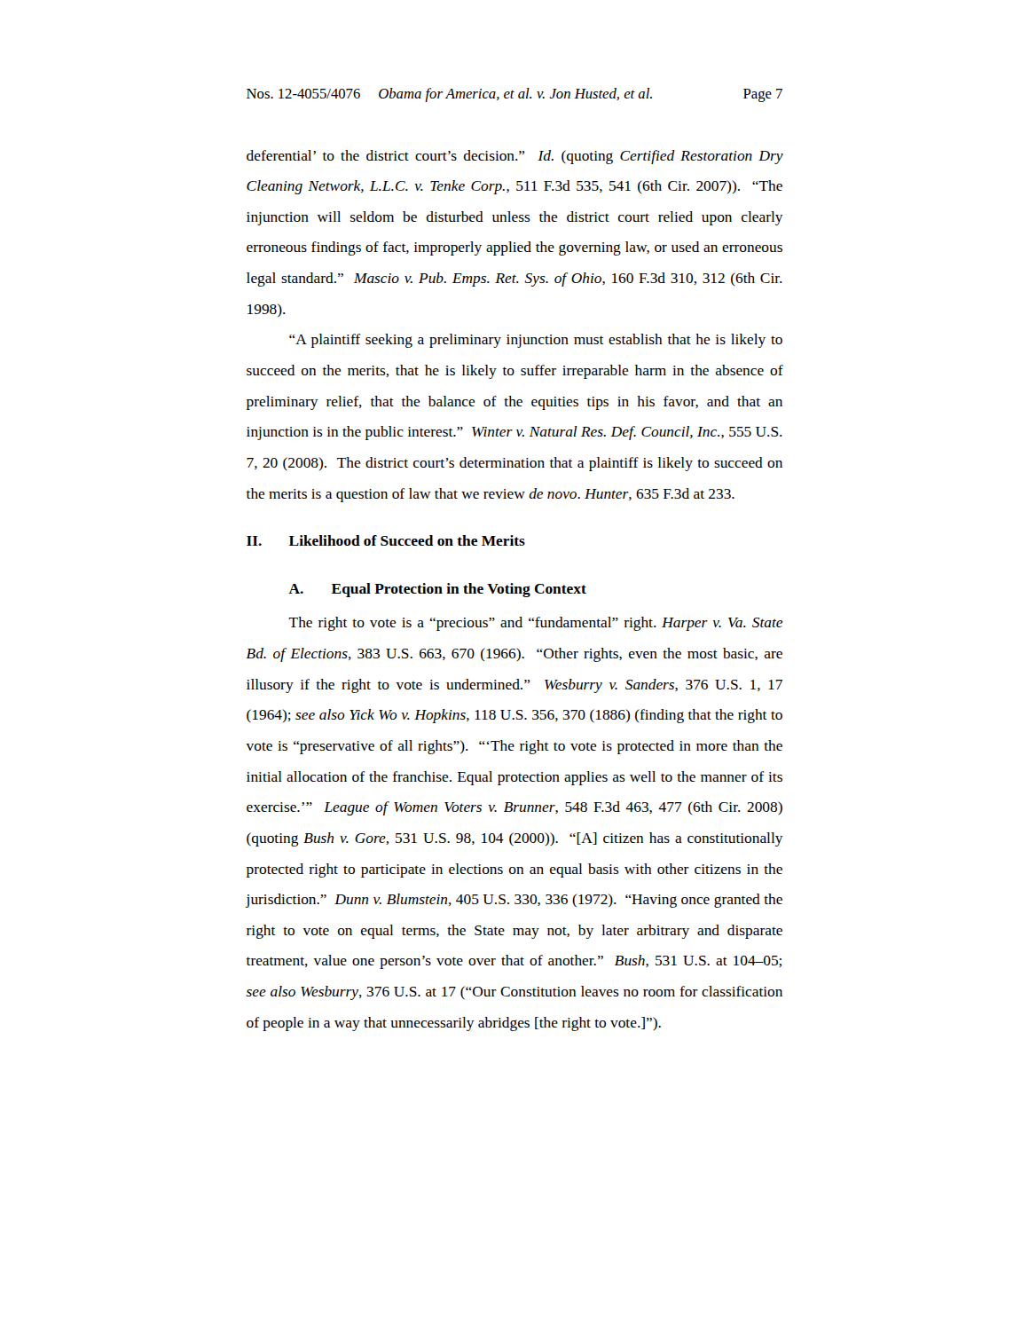Nos. 12-4055/4076 Obama for America, et al. v. Jon Husted, et al. Page 7
deferential’ to the district court’s decision.” Id. (quoting Certified Restoration Dry Cleaning Network, L.L.C. v. Tenke Corp., 511 F.3d 535, 541 (6th Cir. 2007)). “The injunction will seldom be disturbed unless the district court relied upon clearly erroneous findings of fact, improperly applied the governing law, or used an erroneous legal standard.” Mascio v. Pub. Emps. Ret. Sys. of Ohio, 160 F.3d 310, 312 (6th Cir. 1998).
“A plaintiff seeking a preliminary injunction must establish that he is likely to succeed on the merits, that he is likely to suffer irreparable harm in the absence of preliminary relief, that the balance of the equities tips in his favor, and that an injunction is in the public interest.” Winter v. Natural Res. Def. Council, Inc., 555 U.S. 7, 20 (2008). The district court’s determination that a plaintiff is likely to succeed on the merits is a question of law that we review de novo. Hunter, 635 F.3d at 233.
II. Likelihood of Succeed on the Merits
A. Equal Protection in the Voting Context
The right to vote is a “precious” and “fundamental” right. Harper v. Va. State Bd. of Elections, 383 U.S. 663, 670 (1966). “Other rights, even the most basic, are illusory if the right to vote is undermined.” Wesburry v. Sanders, 376 U.S. 1, 17 (1964); see also Yick Wo v. Hopkins, 118 U.S. 356, 370 (1886) (finding that the right to vote is “preservative of all rights”). “‘The right to vote is protected in more than the initial allocation of the franchise. Equal protection applies as well to the manner of its exercise.’” League of Women Voters v. Brunner, 548 F.3d 463, 477 (6th Cir. 2008) (quoting Bush v. Gore, 531 U.S. 98, 104 (2000)). “[A] citizen has a constitutionally protected right to participate in elections on an equal basis with other citizens in the jurisdiction.” Dunn v. Blumstein, 405 U.S. 330, 336 (1972). “Having once granted the right to vote on equal terms, the State may not, by later arbitrary and disparate treatment, value one person’s vote over that of another.” Bush, 531 U.S. at 104–05; see also Wesburry, 376 U.S. at 17 (“Our Constitution leaves no room for classification of people in a way that unnecessarily abridges [the right to vote.]”).